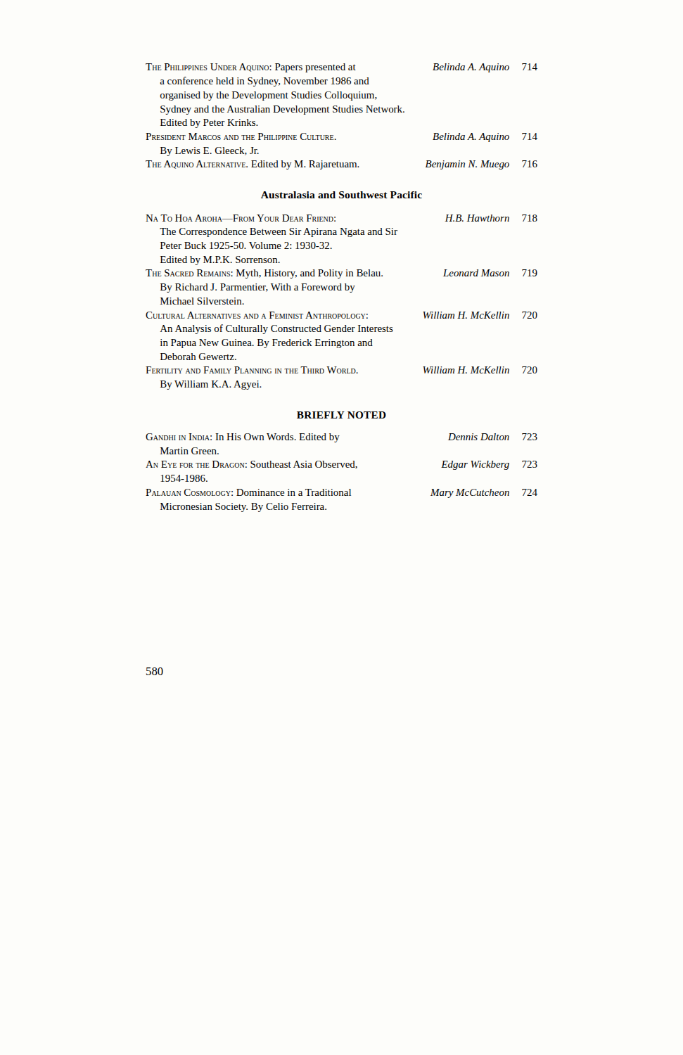| The Philippines Under Aquino : Papers presented at a conference held in Sydney, November 1986 and organised by the Development Studies Colloquium, Sydney and the Australian Development Studies Network. Edited by Peter Krinks. | Belinda A. Aquino | 714 |
| President Marcos and the Philippine Culture. By Lewis E. Gleeck, Jr. | Belinda A. Aquino | 714 |
| The Aquino Alternative. Edited by M. Rajaretuam. | Benjamin N. Muego | 716 |
Australasia and Southwest Pacific
| Na To Hoa Aroha—From Your Dear Friend: The Correspondence Between Sir Apirana Ngata and Sir Peter Buck 1925-50. Volume 2: 1930-32. Edited by M.P.K. Sorrenson. | H.B. Hawthorn | 718 |
| The Sacred Remains : Myth, History, and Polity in Belau. By Richard J. Parmentier, With a Foreword by Michael Silverstein. | Leonard Mason | 719 |
| Cultural Alternatives and a Feminist Anthropology: An Analysis of Culturally Constructed Gender Interests in Papua New Guinea. By Frederick Errington and Deborah Gewertz. | William H. McKellin | 720 |
| Fertility and Family Planning in the Third World. By William K.A. Agyei. | William H. McKellin | 720 |
BRIEFLY NOTED
| Gandhi in India : In His Own Words. Edited by Martin Green. | Dennis Dalton | 723 |
| An Eye for the Dragon : Southeast Asia Observed, 1954-1986. | Edgar Wickberg | 723 |
| Palauan Cosmology : Dominance in a Traditional Micronesian Society. By Celio Ferreira. | Mary McCutcheon | 724 |
580